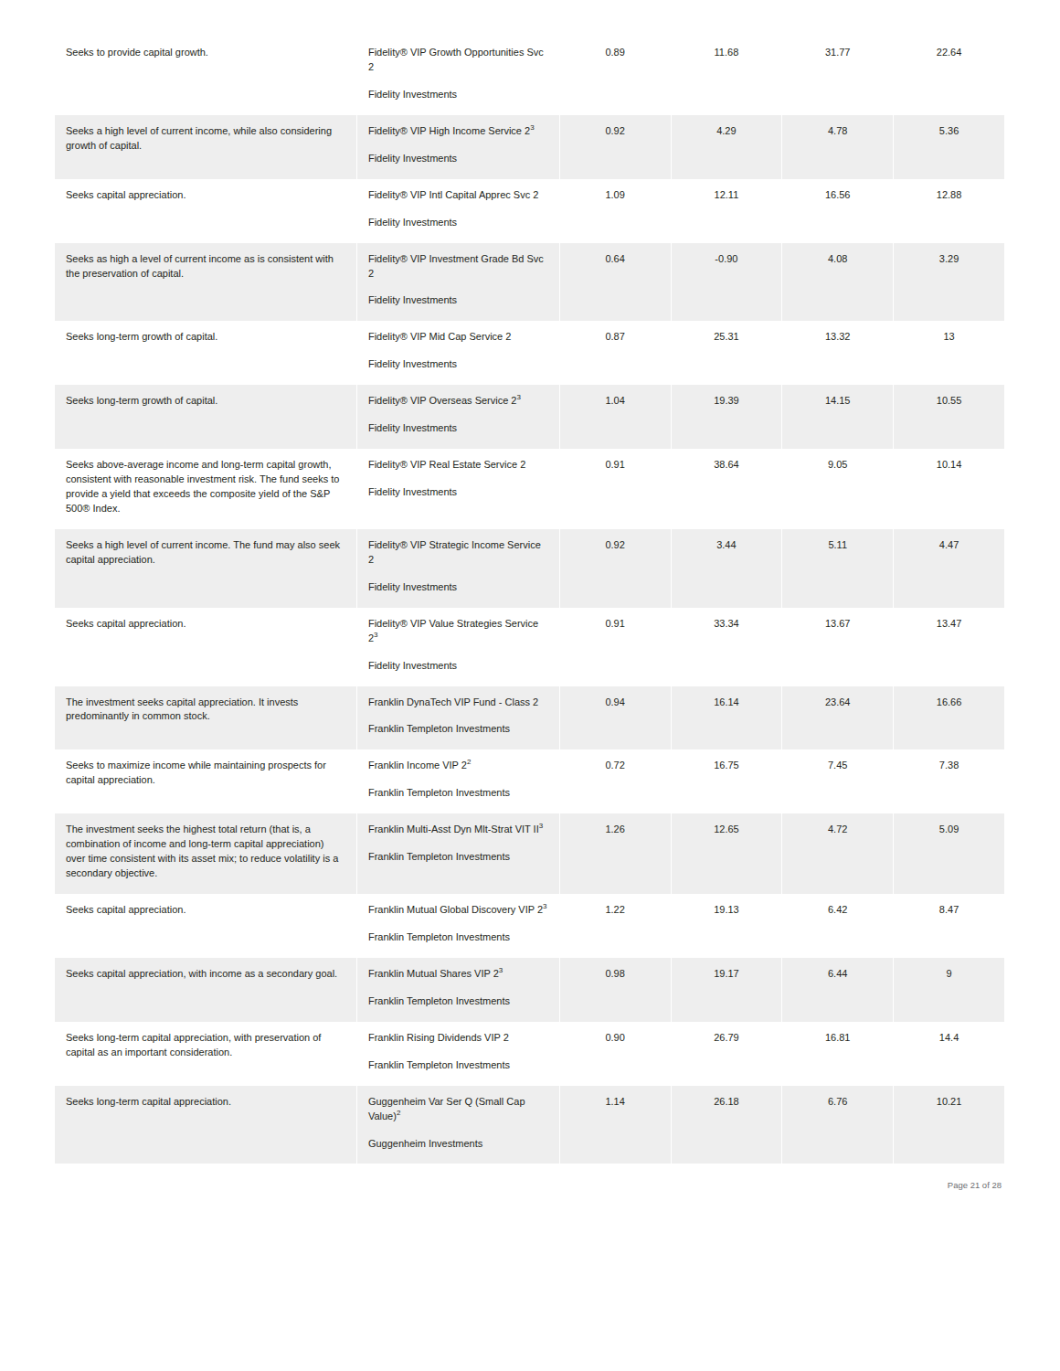| Seeks to provide capital growth. | Fidelity® VIP Growth Opportunities Svc 2 Fidelity Investments | 0.89 | 11.68 | 31.77 | 22.64 |
| Seeks a high level of current income, while also considering growth of capital. | Fidelity® VIP High Income Service 2 3 Fidelity Investments | 0.92 | 4.29 | 4.78 | 5.36 |
| Seeks capital appreciation. | Fidelity® VIP Intl Capital Apprec Svc 2 Fidelity Investments | 1.09 | 12.11 | 16.56 | 12.88 |
| Seeks as high a level of current income as is consistent with the preservation of capital. | Fidelity® VIP Investment Grade Bd Svc 2 Fidelity Investments | 0.64 | -0.90 | 4.08 | 3.29 |
| Seeks long-term growth of capital. | Fidelity® VIP Mid Cap Service 2 Fidelity Investments | 0.87 | 25.31 | 13.32 | 13 |
| Seeks long-term growth of capital. | Fidelity® VIP Overseas Service 2 3 Fidelity Investments | 1.04 | 19.39 | 14.15 | 10.55 |
| Seeks above-average income and long-term capital growth, consistent with reasonable investment risk. The fund seeks to provide a yield that exceeds the composite yield of the S&P 500® Index. | Fidelity® VIP Real Estate Service 2 Fidelity Investments | 0.91 | 38.64 | 9.05 | 10.14 |
| Seeks a high level of current income. The fund may also seek capital appreciation. | Fidelity® VIP Strategic Income Service 2 Fidelity Investments | 0.92 | 3.44 | 5.11 | 4.47 |
| Seeks capital appreciation. | Fidelity® VIP Value Strategies Service 2 3 Fidelity Investments | 0.91 | 33.34 | 13.67 | 13.47 |
| The investment seeks capital appreciation. It invests predominantly in common stock. | Franklin DynaTech VIP Fund - Class 2 Franklin Templeton Investments | 0.94 | 16.14 | 23.64 | 16.66 |
| Seeks to maximize income while maintaining prospects for capital appreciation. | Franklin Income VIP 2 2 Franklin Templeton Investments | 0.72 | 16.75 | 7.45 | 7.38 |
| The investment seeks the highest total return (that is, a combination of income and long-term capital appreciation) over time consistent with its asset mix; to reduce volatility is a secondary objective. | Franklin Multi-Asst Dyn Mlt-Strat VIT II 3 Franklin Templeton Investments | 1.26 | 12.65 | 4.72 | 5.09 |
| Seeks capital appreciation. | Franklin Mutual Global Discovery VIP 2 3 Franklin Templeton Investments | 1.22 | 19.13 | 6.42 | 8.47 |
| Seeks capital appreciation, with income as a secondary goal. | Franklin Mutual Shares VIP 2 3 Franklin Templeton Investments | 0.98 | 19.17 | 6.44 | 9 |
| Seeks long-term capital appreciation, with preservation of capital as an important consideration. | Franklin Rising Dividends VIP 2 Franklin Templeton Investments | 0.90 | 26.79 | 16.81 | 14.4 |
| Seeks long-term capital appreciation. | Guggenheim Var Ser Q (Small Cap Value) 2 Guggenheim Investments | 1.14 | 26.18 | 6.76 | 10.21 |
Page 21 of 28